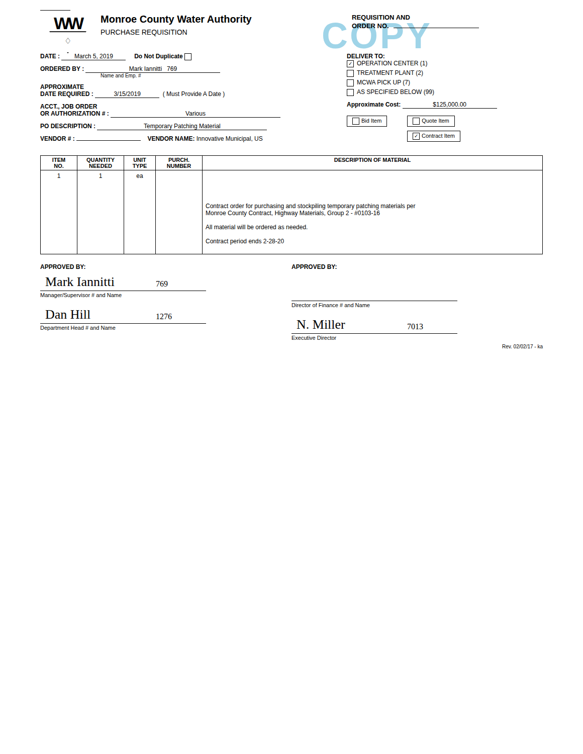COPY
WW
♢
Monroe County Water Authority
PURCHASE REQUISITION
REQUISITION AND
ORDER NO.
DATE : March 5, 2019 Do Not Duplicate
ORDERED BY : Mark Iannitti 769
Name and Emp. #
APPROXIMATE
DATE REQUIRED : 3/15/2019 ( Must Provide A Date )
ACCT., JOB ORDER
OR AUTHORIZATION # : Various
PO DESCRIPTION : Temporary Patching Material
VENDOR # : VENDOR NAME: Innovative Municipal, US
DELIVER TO:
✓OPERATION CENTER (1)
TREATMENT PLANT (2)
MCWA PICK UP (7)
AS SPECIFIED BELOW (99)
Approximate Cost: $125,000.00
Bid Item Quote Item
✓Contract Item
| ITEM NO. | QUANTITY NEEDED | UNIT TYPE | PURCH. NUMBER | DESCRIPTION OF MATERIAL |
| --- | --- | --- | --- | --- |
| 1 | 1 | ea | | Contract order for purchasing and stockpiling temporary patching materials per Monroe County Contract, Highway Materials, Group 2 - #0103-16 All material will be ordered as needed. Contract period ends 2-28-20 |
APPROVED BY:
Mark Iannitti 769
Manager/Supervisor # and Name
Dan Hill 1276
Department Head # and Name
APPROVED BY:
Director of Finance # and Name
N. Miller 7013
Executive Director
Rev. 02/02/17 - ka